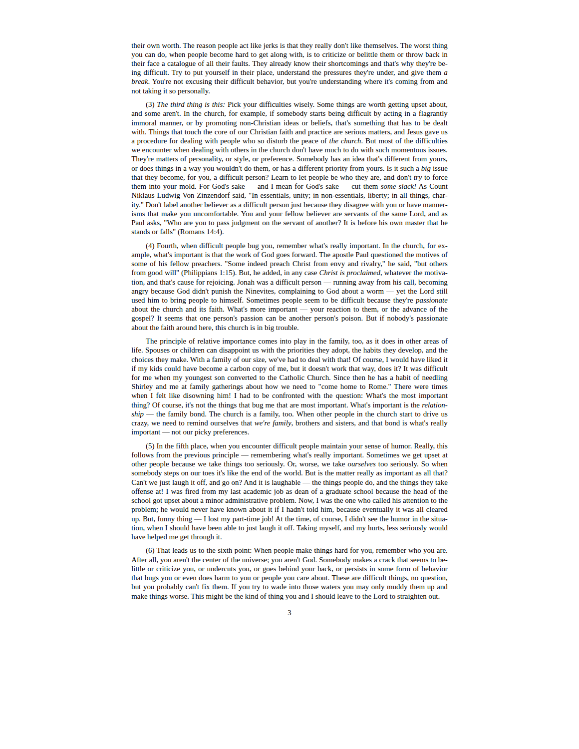their own worth. The reason people act like jerks is that they really don't like themselves. The worst thing you can do, when people become hard to get along with, is to criticize or belittle them or throw back in their face a catalogue of all their faults. They already know their shortcomings and that's why they're being difficult. Try to put yourself in their place, understand the pressures they're under, and give them a break. You're not excusing their difficult behavior, but you're understanding where it's coming from and not taking it so personally.
(3) The third thing is this: Pick your difficulties wisely. Some things are worth getting upset about, and some aren't. In the church, for example, if somebody starts being difficult by acting in a flagrantly immoral manner, or by promoting non-Christian ideas or beliefs, that's something that has to be dealt with. Things that touch the core of our Christian faith and practice are serious matters, and Jesus gave us a procedure for dealing with people who so disturb the peace of the church. But most of the difficulties we encounter when dealing with others in the church don't have much to do with such momentous issues. They're matters of personality, or style, or preference. Somebody has an idea that's different from yours, or does things in a way you wouldn't do them, or has a different priority from yours. Is it such a big issue that they become, for you, a difficult person? Learn to let people be who they are, and don't try to force them into your mold. For God's sake — and I mean for God's sake — cut them some slack! As Count Niklaus Ludwig Von Zinzendorf said, "In essentials, unity; in non-essentials, liberty; in all things, charity." Don't label another believer as a difficult person just because they disagree with you or have mannerisms that make you uncomfortable. You and your fellow believer are servants of the same Lord, and as Paul asks, "Who are you to pass judgment on the servant of another? It is before his own master that he stands or falls" (Romans 14:4).
(4) Fourth, when difficult people bug you, remember what's really important. In the church, for example, what's important is that the work of God goes forward. The apostle Paul questioned the motives of some of his fellow preachers. "Some indeed preach Christ from envy and rivalry," he said, "but others from good will" (Philippians 1:15). But, he added, in any case Christ is proclaimed, whatever the motivation, and that's cause for rejoicing. Jonah was a difficult person — running away from his call, becoming angry because God didn't punish the Ninevites, complaining to God about a worm — yet the Lord still used him to bring people to himself. Sometimes people seem to be difficult because they're passionate about the church and its faith. What's more important — your reaction to them, or the advance of the gospel? It seems that one person's passion can be another person's poison. But if nobody's passionate about the faith around here, this church is in big trouble.
The principle of relative importance comes into play in the family, too, as it does in other areas of life. Spouses or children can disappoint us with the priorities they adopt, the habits they develop, and the choices they make. With a family of our size, we've had to deal with that! Of course, I would have liked it if my kids could have become a carbon copy of me, but it doesn't work that way, does it? It was difficult for me when my youngest son converted to the Catholic Church. Since then he has a habit of needling Shirley and me at family gatherings about how we need to "come home to Rome." There were times when I felt like disowning him! I had to be confronted with the question: What's the most important thing? Of course, it's not the things that bug me that are most important. What's important is the relationship — the family bond. The church is a family, too. When other people in the church start to drive us crazy, we need to remind ourselves that we're family, brothers and sisters, and that bond is what's really important — not our picky preferences.
(5) In the fifth place, when you encounter difficult people maintain your sense of humor. Really, this follows from the previous principle — remembering what's really important. Sometimes we get upset at other people because we take things too seriously. Or, worse, we take ourselves too seriously. So when somebody steps on our toes it's like the end of the world. But is the matter really as important as all that? Can't we just laugh it off, and go on? And it is laughable — the things people do, and the things they take offense at! I was fired from my last academic job as dean of a graduate school because the head of the school got upset about a minor administrative problem. Now, I was the one who called his attention to the problem; he would never have known about it if I hadn't told him, because eventually it was all cleared up. But, funny thing — I lost my part-time job! At the time, of course, I didn't see the humor in the situation, when I should have been able to just laugh it off. Taking myself, and my hurts, less seriously would have helped me get through it.
(6) That leads us to the sixth point: When people make things hard for you, remember who you are. After all, you aren't the center of the universe; you aren't God. Somebody makes a crack that seems to belittle or criticize you, or undercuts you, or goes behind your back, or persists in some form of behavior that bugs you or even does harm to you or people you care about. These are difficult things, no question, but you probably can't fix them. If you try to wade into those waters you may only muddy them up and make things worse. This might be the kind of thing you and I should leave to the Lord to straighten out.
3